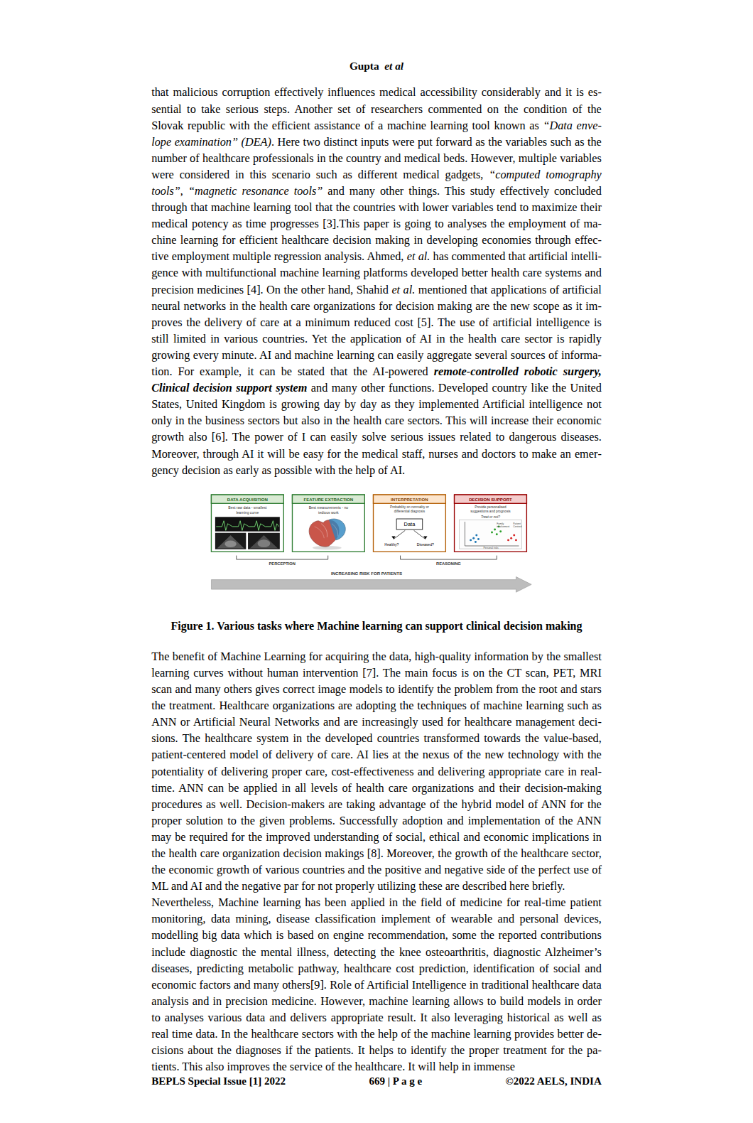Gupta et al
that malicious corruption effectively influences medical accessibility considerably and it is essential to take serious steps. Another set of researchers commented on the condition of the Slovak republic with the efficient assistance of a machine learning tool known as “Data envelope examination” (DEA). Here two distinct inputs were put forward as the variables such as the number of healthcare professionals in the country and medical beds. However, multiple variables were considered in this scenario such as different medical gadgets, “computed tomography tools”, “magnetic resonance tools” and many other things. This study effectively concluded through that machine learning tool that the countries with lower variables tend to maximize their medical potency as time progresses [3].This paper is going to analyses the employment of machine learning for efficient healthcare decision making in developing economies through effective employment multiple regression analysis. Ahmed, et al. has commented that artificial intelligence with multifunctional machine learning platforms developed better health care systems and precision medicines [4]. On the other hand, Shahid et al. mentioned that applications of artificial neural networks in the health care organizations for decision making are the new scope as it improves the delivery of care at a minimum reduced cost [5]. The use of artificial intelligence is still limited in various countries. Yet the application of AI in the health care sector is rapidly growing every minute. AI and machine learning can easily aggregate several sources of information. For example, it can be stated that the AI-powered remote-controlled robotic surgery, Clinical decision support system and many other functions. Developed country like the United States, United Kingdom is growing day by day as they implemented Artificial intelligence not only in the business sectors but also in the health care sectors. This will increase their economic growth also [6]. The power of I can easily solve serious issues related to dangerous diseases. Moreover, through AI it will be easy for the medical staff, nurses and doctors to make an emergency decision as early as possible with the help of AI.
DATA ACQUISITION Best raw data - smallest learning curve FEATURE EXTRACTION Best measurements - no tedious work INTERPRETATION Probability on normality or differential diagnosis Data Healthy? Diseased? DECISION SUPPORT Provide personalised suggestions and prognosis Treat or not? Family involvement Patient Centred Personal risks PERCEPTION REASONING INCREASING RISK FOR PATIENTS
Figure 1. Various tasks where Machine learning can support clinical decision making
The benefit of Machine Learning for acquiring the data, high-quality information by the smallest learning curves without human intervention [7]. The main focus is on the CT scan, PET, MRI scan and many others gives correct image models to identify the problem from the root and stars the treatment. Healthcare organizations are adopting the techniques of machine learning such as ANN or Artificial Neural Networks and are increasingly used for healthcare management decisions. The healthcare system in the developed countries transformed towards the value-based, patient-centered model of delivery of care. AI lies at the nexus of the new technology with the potentiality of delivering proper care, cost-effectiveness and delivering appropriate care in real-time. ANN can be applied in all levels of health care organizations and their decision-making procedures as well. Decision-makers are taking advantage of the hybrid model of ANN for the proper solution to the given problems. Successfully adoption and implementation of the ANN may be required for the improved understanding of social, ethical and economic implications in the health care organization decision makings [8]. Moreover, the growth of the healthcare sector, the economic growth of various countries and the positive and negative side of the perfect use of ML and AI and the negative par for not properly utilizing these are described here briefly.
Nevertheless, Machine learning has been applied in the field of medicine for real-time patient monitoring, data mining, disease classification implement of wearable and personal devices, modelling big data which is based on engine recommendation, some the reported contributions include diagnostic the mental illness, detecting the knee osteoarthritis, diagnostic Alzheimer’s diseases, predicting metabolic pathway, healthcare cost prediction, identification of social and economic factors and many others[9]. Role of Artificial Intelligence in traditional healthcare data analysis and in precision medicine. However, machine learning allows to build models in order to analyses various data and delivers appropriate result. It also leveraging historical as well as real time data. In the healthcare sectors with the help of the machine learning provides better decisions about the diagnoses if the patients. It helps to identify the proper treatment for the patients. This also improves the service of the healthcare. It will help in immense
BEPLS Special Issue [1] 2022 669 | P a g e ©2022 AELS, INDIA